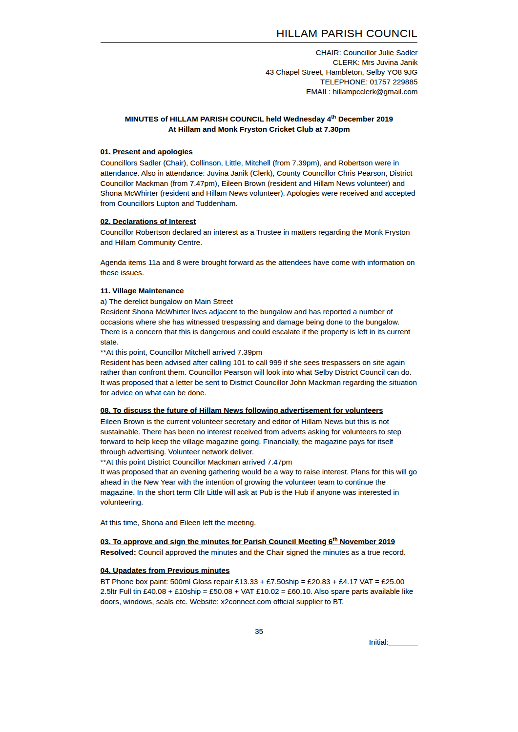HILLAM PARISH COUNCIL
CHAIR: Councillor Julie Sadler
CLERK: Mrs Juvina Janik
43 Chapel Street, Hambleton, Selby YO8 9JG
TELEPHONE: 01757 229885
EMAIL: hillampcclerk@gmail.com
MINUTES of HILLAM PARISH COUNCIL held Wednesday 4th December 2019
At Hillam and Monk Fryston Cricket Club at 7.30pm
01. Present and apologies
Councillors Sadler (Chair), Collinson, Little, Mitchell (from 7.39pm), and Robertson were in attendance. Also in attendance: Juvina Janik (Clerk), County Councillor Chris Pearson, District Councillor Mackman (from 7.47pm), Eileen Brown (resident and Hillam News volunteer) and Shona McWhirter (resident and Hillam News volunteer). Apologies were received and accepted from Councillors Lupton and Tuddenham.
02. Declarations of Interest
Councillor Robertson declared an interest as a Trustee in matters regarding the Monk Fryston and Hillam Community Centre.
Agenda items 11a and 8 were brought forward as the attendees have come with information on these issues.
11. Village Maintenance
a) The derelict bungalow on Main Street
Resident Shona McWhirter lives adjacent to the bungalow and has reported a number of occasions where she has witnessed trespassing and damage being done to the bungalow. There is a concern that this is dangerous and could escalate if the property is left in its current state.
**At this point, Councillor Mitchell arrived 7.39pm
Resident has been advised after calling 101 to call 999 if she sees trespassers on site again rather than confront them. Councillor Pearson will look into what Selby District Council can do. It was proposed that a letter be sent to District Councillor John Mackman regarding the situation for advice on what can be done.
08. To discuss the future of Hillam News following advertisement for volunteers
Eileen Brown is the current volunteer secretary and editor of Hillam News but this is not sustainable. There has been no interest received from adverts asking for volunteers to step forward to help keep the village magazine going. Financially, the magazine pays for itself through advertising. Volunteer network deliver.
**At this point District Councillor Mackman arrived 7.47pm
It was proposed that an evening gathering would be a way to raise interest. Plans for this will go ahead in the New Year with the intention of growing the volunteer team to continue the magazine. In the short term Cllr Little will ask at Pub is the Hub if anyone was interested in volunteering.
At this time, Shona and Eileen left the meeting.
03. To approve and sign the minutes for Parish Council Meeting 6th November 2019
Resolved: Council approved the minutes and the Chair signed the minutes as a true record.
04. Upadates from Previous minutes
BT Phone box paint: 500ml Gloss repair £13.33 + £7.50ship = £20.83 + £4.17 VAT = £25.00
2.5ltr Full tin £40.08 + £10ship = £50.08 + VAT £10.02 = £60.10. Also spare parts available like doors, windows, seals etc. Website: x2connect.com official supplier to BT.
35
Initial:_______